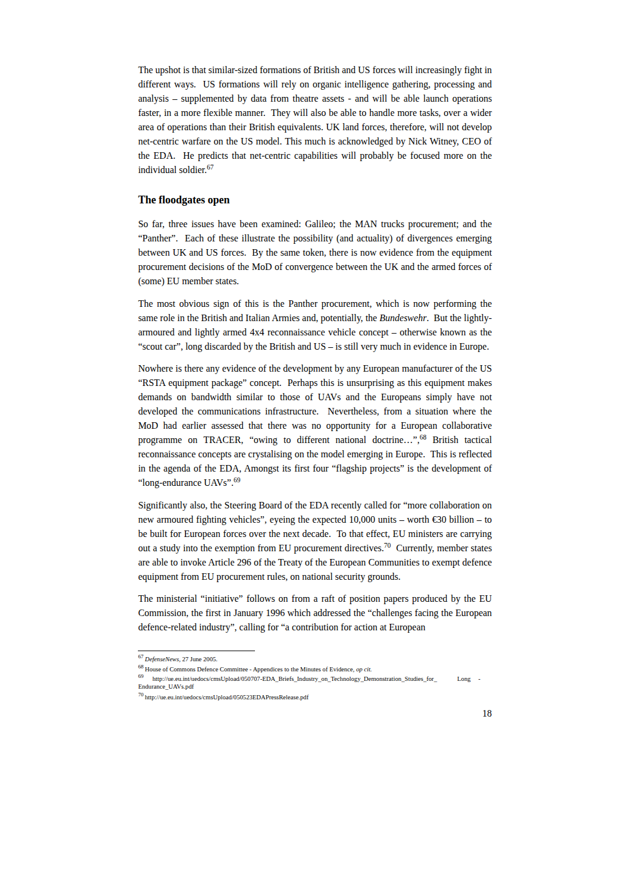The upshot is that similar-sized formations of British and US forces will increasingly fight in different ways. US formations will rely on organic intelligence gathering, processing and analysis – supplemented by data from theatre assets - and will be able launch operations faster, in a more flexible manner. They will also be able to handle more tasks, over a wider area of operations than their British equivalents. UK land forces, therefore, will not develop net-centric warfare on the US model. This much is acknowledged by Nick Witney, CEO of the EDA. He predicts that net-centric capabilities will probably be focused more on the individual soldier.67
The floodgates open
So far, three issues have been examined: Galileo; the MAN trucks procurement; and the “Panther”. Each of these illustrate the possibility (and actuality) of divergences emerging between UK and US forces. By the same token, there is now evidence from the equipment procurement decisions of the MoD of convergence between the UK and the armed forces of (some) EU member states.
The most obvious sign of this is the Panther procurement, which is now performing the same role in the British and Italian Armies and, potentially, the Bundeswehr. But the lightly-armoured and lightly armed 4x4 reconnaissance vehicle concept – otherwise known as the “scout car”, long discarded by the British and US – is still very much in evidence in Europe.
Nowhere is there any evidence of the development by any European manufacturer of the US “RSTA equipment package” concept. Perhaps this is unsurprising as this equipment makes demands on bandwidth similar to those of UAVs and the Europeans simply have not developed the communications infrastructure. Nevertheless, from a situation where the MoD had earlier assessed that there was no opportunity for a European collaborative programme on TRACER, “owing to different national doctrine…”,68 British tactical reconnaissance concepts are crystalising on the model emerging in Europe. This is reflected in the agenda of the EDA, Amongst its first four “flagship projects” is the development of “long-endurance UAVs”.69
Significantly also, the Steering Board of the EDA recently called for “more collaboration on new armoured fighting vehicles”, eyeing the expected 10,000 units – worth €30 billion – to be built for European forces over the next decade. To that effect, EU ministers are carrying out a study into the exemption from EU procurement directives.70 Currently, member states are able to invoke Article 296 of the Treaty of the European Communities to exempt defence equipment from EU procurement rules, on national security grounds.
The ministerial “initiative” follows on from a raft of position papers produced by the EU Commission, the first in January 1996 which addressed the “challenges facing the European defence-related industry”, calling for “a contribution for action at European
67 DefenseNews, 27 June 2005.
68 House of Commons Defence Committee - Appendices to the Minutes of Evidence, op cit.
69 http://ue.eu.int/uedocs/cmsUpload/050707-EDA_Briefs_Industry_on_Technology_Demonstration_Studies_for_ Long -
Endurance_UAVs.pdf
70 http://ue.eu.int/uedocs/cmsUpload/050523EDAPressRelease.pdf
18